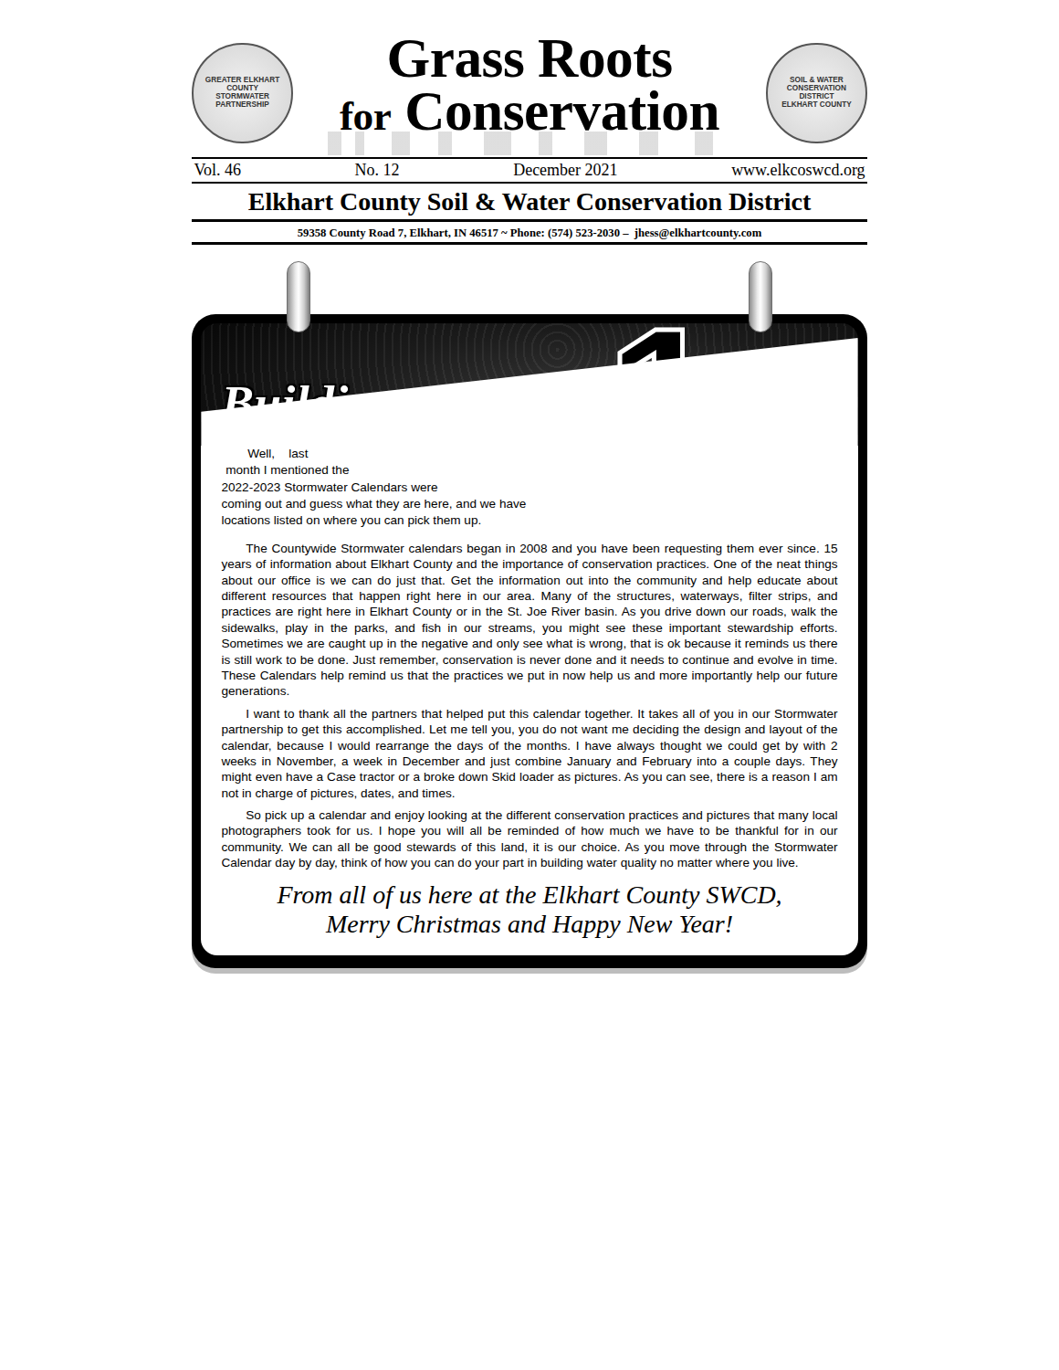GREATER ELKHART COUNTY
STORMWATER PARTNERSHIP
Grass Roots
for Conservation
SOIL & WATER
CONSERVATION
DISTRICT
ELKHART COUNTY
Vol. 46 No. 12 December 2021 www.elkcoswcd.org
Elkhart County Soil & Water Conservation District
59358 County Road 7, Elkhart, IN 46517 ~ Phone: (574) 523-2030 – jhess@elkhartcounty.com
1
Building
Water Quality
Day at
a Time
Well, last
month I mentioned the
2022-2023 Stormwater Calendars were
coming out and guess what they are here, and we have
locations listed on where you can pick them up.
The Countywide Stormwater calendars began in 2008 and you have been requesting them ever since. 15 years of information about Elkhart County and the importance of conservation practices. One of the neat things about our office is we can do just that. Get the information out into the community and help educate about different resources that happen right here in our area. Many of the structures, waterways, filter strips, and practices are right here in Elkhart County or in the St. Joe River basin. As you drive down our roads, walk the sidewalks, play in the parks, and fish in our streams, you might see these important stewardship efforts. Sometimes we are caught up in the negative and only see what is wrong, that is ok because it reminds us there is still work to be done. Just remember, conservation is never done and it needs to continue and evolve in time. These Calendars help remind us that the practices we put in now help us and more importantly help our future generations.
I want to thank all the partners that helped put this calendar together. It takes all of you in our Stormwater partnership to get this accomplished. Let me tell you, you do not want me deciding the design and layout of the calendar, because I would rearrange the days of the months. I have always thought we could get by with 2 weeks in November, a week in December and just combine January and February into a couple days. They might even have a Case tractor or a broke down Skid loader as pictures. As you can see, there is a reason I am not in charge of pictures, dates, and times.
So pick up a calendar and enjoy looking at the different conservation practices and pictures that many local photographers took for us. I hope you will all be reminded of how much we have to be thankful for in our community. We can all be good stewards of this land, it is our choice. As you move through the Stormwater Calendar day by day, think of how you can do your part in building water quality no matter where you live.
From all of us here at the Elkhart County SWCD,
Merry Christmas and Happy New Year!